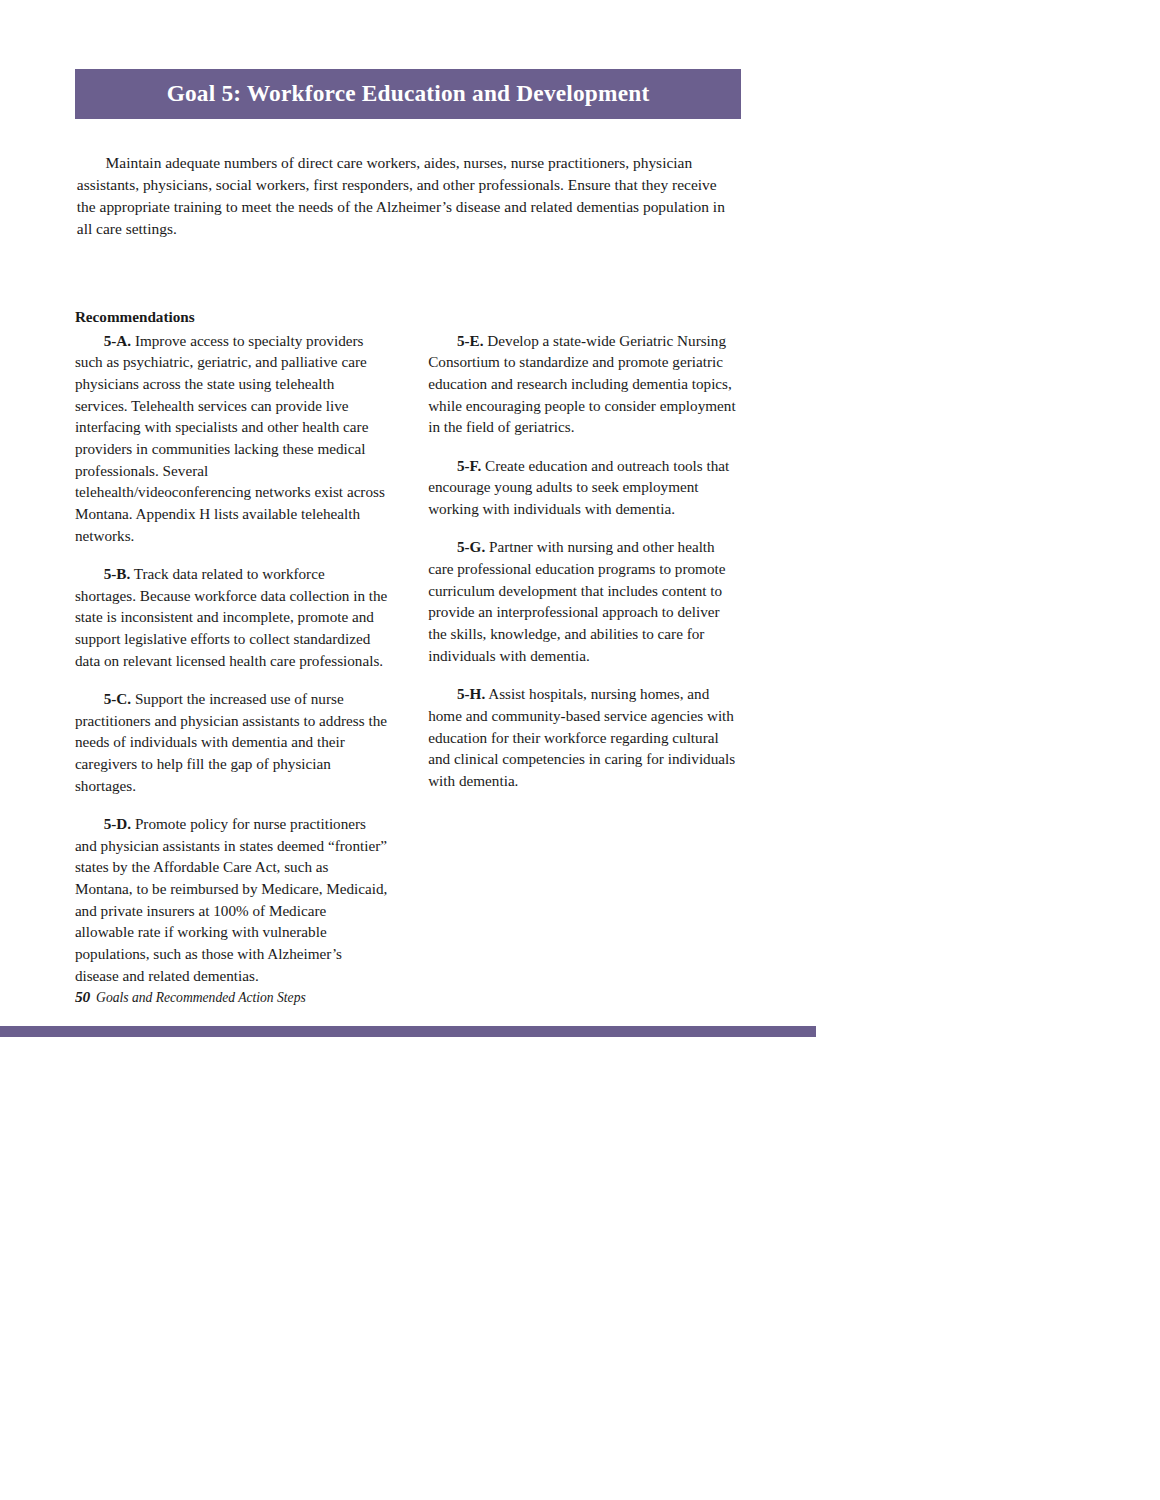Goal 5: Workforce Education and Development
Maintain adequate numbers of direct care workers, aides, nurses, nurse practitioners, physician assistants, physicians, social workers, first responders, and other professionals. Ensure that they receive the appropriate training to meet the needs of the Alzheimer’s disease and related dementias population in all care settings.
Recommendations
5-A. Improve access to specialty providers such as psychiatric, geriatric, and palliative care physicians across the state using telehealth services. Telehealth services can provide live interfacing with specialists and other health care providers in communities lacking these medical professionals. Several telehealth/videoconferencing networks exist across Montana. Appendix H lists available telehealth networks.
5-B. Track data related to workforce shortages. Because workforce data collection in the state is inconsistent and incomplete, promote and support legislative efforts to collect standardized data on relevant licensed health care professionals.
5-C. Support the increased use of nurse practitioners and physician assistants to address the needs of individuals with dementia and their caregivers to help fill the gap of physician shortages.
5-D. Promote policy for nurse practitioners and physician assistants in states deemed “frontier” states by the Affordable Care Act, such as Montana, to be reimbursed by Medicare, Medicaid, and private insurers at 100% of Medicare allowable rate if working with vulnerable populations, such as those with Alzheimer’s disease and related dementias.
5-E. Develop a state-wide Geriatric Nursing Consortium to standardize and promote geriatric education and research including dementia topics, while encouraging people to consider employment in the field of geriatrics.
5-F. Create education and outreach tools that encourage young adults to seek employment working with individuals with dementia.
5-G. Partner with nursing and other health care professional education programs to promote curriculum development that includes content to provide an interprofessional approach to deliver the skills, knowledge, and abilities to care for individuals with dementia.
5-H. Assist hospitals, nursing homes, and home and community-based service agencies with education for their workforce regarding cultural and clinical competencies in caring for individuals with dementia.
50 Goals and Recommended Action Steps